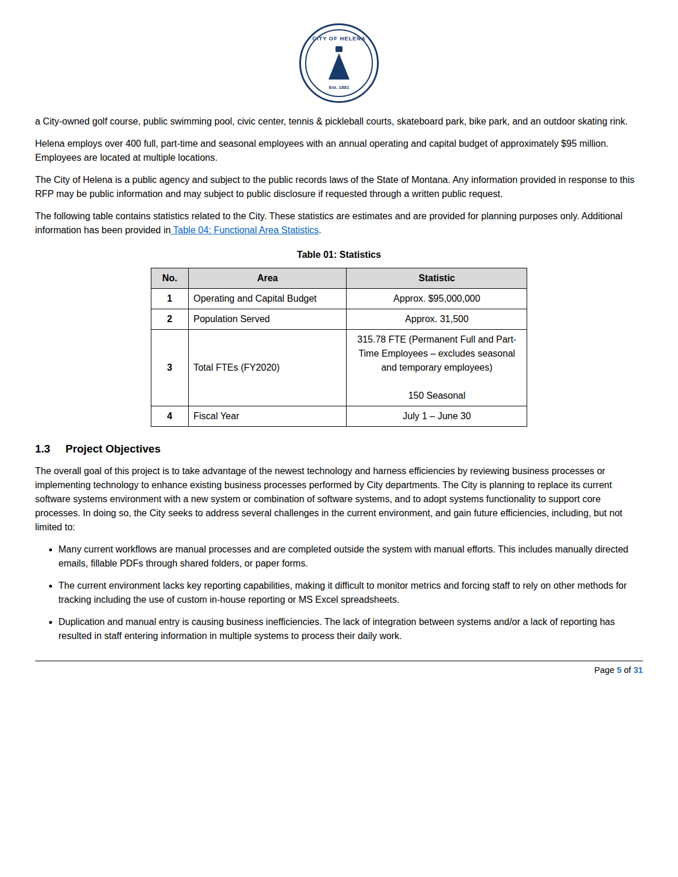CITY OF HELENA
Est. 1881
a City-owned golf course, public swimming pool, civic center, tennis & pickleball courts, skateboard park, bike park, and an outdoor skating rink.
Helena employs over 400 full, part-time and seasonal employees with an annual operating and capital budget of approximately $95 million. Employees are located at multiple locations.
The City of Helena is a public agency and subject to the public records laws of the State of Montana. Any information provided in response to this RFP may be public information and may subject to public disclosure if requested through a written public request.
The following table contains statistics related to the City. These statistics are estimates and are provided for planning purposes only. Additional information has been provided in Table 04: Functional Area Statistics.
Table 01: Statistics
| No. | Area | Statistic |
| --- | --- | --- |
| 1 | Operating and Capital Budget | Approx. $95,000,000 |
| 2 | Population Served | Approx. 31,500 |
| 3 | Total FTEs (FY2020) | 315.78 FTE (Permanent Full and Part-Time Employees – excludes seasonal and temporary employees) 150 Seasonal |
| 4 | Fiscal Year | July 1 – June 30 |
1.3 Project Objectives
The overall goal of this project is to take advantage of the newest technology and harness efficiencies by reviewing business processes or implementing technology to enhance existing business processes performed by City departments. The City is planning to replace its current software systems environment with a new system or combination of software systems, and to adopt systems functionality to support core processes. In doing so, the City seeks to address several challenges in the current environment, and gain future efficiencies, including, but not limited to:
Many current workflows are manual processes and are completed outside the system with manual efforts. This includes manually directed emails, fillable PDFs through shared folders, or paper forms.
The current environment lacks key reporting capabilities, making it difficult to monitor metrics and forcing staff to rely on other methods for tracking including the use of custom in-house reporting or MS Excel spreadsheets.
Duplication and manual entry is causing business inefficiencies. The lack of integration between systems and/or a lack of reporting has resulted in staff entering information in multiple systems to process their daily work.
Page 5 of 31